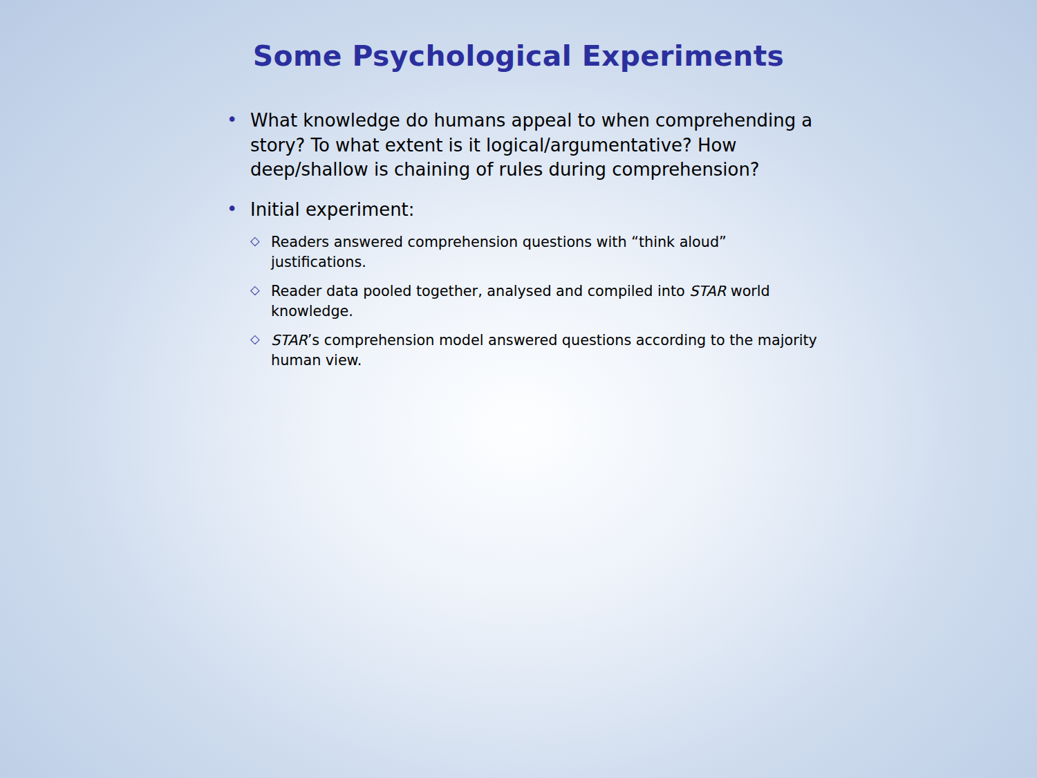Some Psychological Experiments
What knowledge do humans appeal to when comprehending a story? To what extent is it logical/argumentative? How deep/shallow is chaining of rules during comprehension?
Initial experiment:
Readers answered comprehension questions with “think aloud” justifications.
Reader data pooled together, analysed and compiled into STAR world knowledge.
STAR’s comprehension model answered questions according to the majority human view.